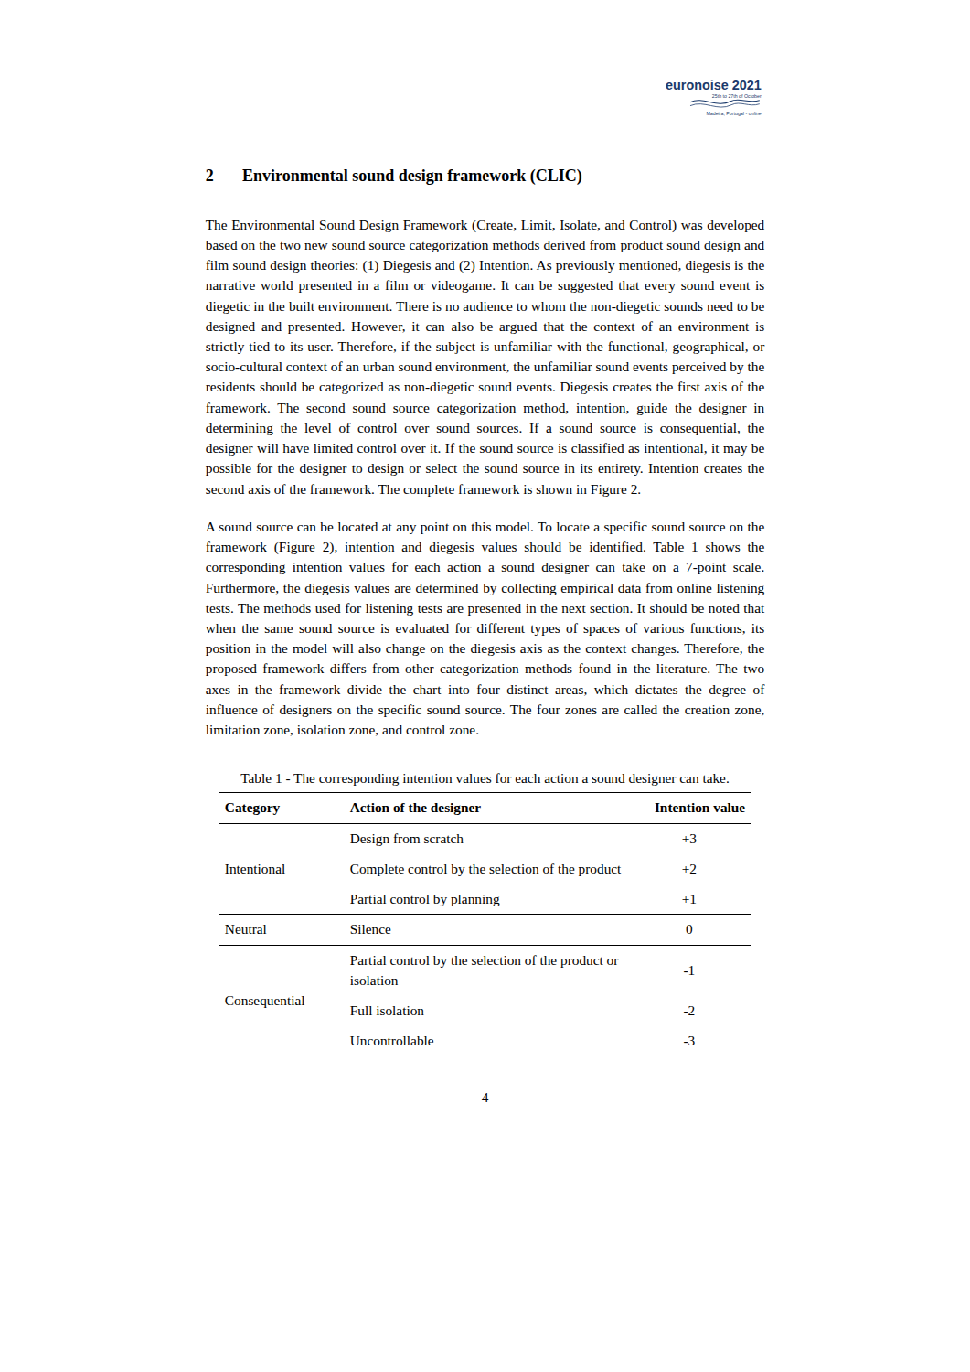euronoise 2021 25th to 27th of October Madeira, Portugal - online
2 Environmental sound design framework (CLIC)
The Environmental Sound Design Framework (Create, Limit, Isolate, and Control) was developed based on the two new sound source categorization methods derived from product sound design and film sound design theories: (1) Diegesis and (2) Intention. As previously mentioned, diegesis is the narrative world presented in a film or videogame. It can be suggested that every sound event is diegetic in the built environment. There is no audience to whom the non-diegetic sounds need to be designed and presented. However, it can also be argued that the context of an environment is strictly tied to its user. Therefore, if the subject is unfamiliar with the functional, geographical, or socio-cultural context of an urban sound environment, the unfamiliar sound events perceived by the residents should be categorized as non-diegetic sound events. Diegesis creates the first axis of the framework. The second sound source categorization method, intention, guide the designer in determining the level of control over sound sources. If a sound source is consequential, the designer will have limited control over it. If the sound source is classified as intentional, it may be possible for the designer to design or select the sound source in its entirety. Intention creates the second axis of the framework. The complete framework is shown in Figure 2.
A sound source can be located at any point on this model. To locate a specific sound source on the framework (Figure 2), intention and diegesis values should be identified. Table 1 shows the corresponding intention values for each action a sound designer can take on a 7-point scale. Furthermore, the diegesis values are determined by collecting empirical data from online listening tests. The methods used for listening tests are presented in the next section. It should be noted that when the same sound source is evaluated for different types of spaces of various functions, its position in the model will also change on the diegesis axis as the context changes. Therefore, the proposed framework differs from other categorization methods found in the literature. The two axes in the framework divide the chart into four distinct areas, which dictates the degree of influence of designers on the specific sound source. The four zones are called the creation zone, limitation zone, isolation zone, and control zone.
Table 1 - The corresponding intention values for each action a sound designer can take.
| Category | Action of the designer | Intention value |
| --- | --- | --- |
| Intentional | Design from scratch | +3 |
| Complete control by the selection of the product | +2 |
| Partial control by planning | +1 |
| Neutral | Silence | 0 |
| Consequential | Partial control by the selection of the product or isolation | -1 |
| Full isolation | -2 |
| Uncontrollable | -3 |
4